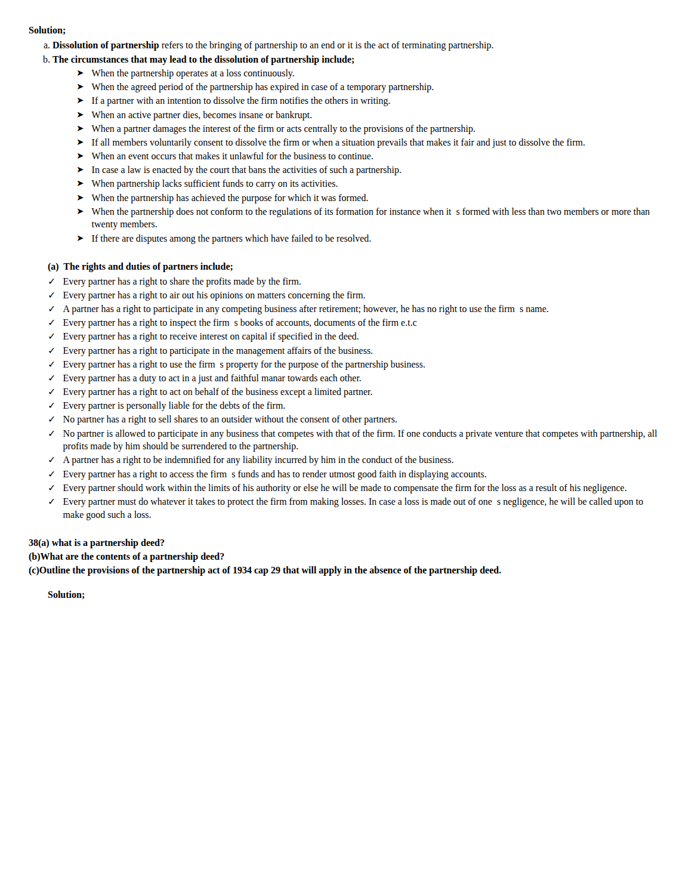Solution;
Dissolution of partnership refers to the bringing of partnership to an end or it is the act of terminating partnership.
The circumstances that may lead to the dissolution of partnership include;
When the partnership operates at a loss continuously.
When the agreed period of the partnership has expired in case of a temporary partnership.
If a partner with an intention to dissolve the firm notifies the others in writing.
When an active partner dies, becomes insane or bankrupt.
When a partner damages the interest of the firm or acts centrally to the provisions of the partnership.
If all members voluntarily consent to dissolve the firm or when a situation prevails that makes it fair and just to dissolve the firm.
When an event occurs that makes it unlawful for the business to continue.
In case a law is enacted by the court that bans the activities of such a partnership.
When partnership lacks sufficient funds to carry on its activities.
When the partnership has achieved the purpose for which it was formed.
When the partnership does not conform to the regulations of its formation for instance when it s formed with less than two members or more than twenty members.
If there are disputes among the partners which have failed to be resolved.
(a) The rights and duties of partners include;
Every partner has a right to share the profits made by the firm.
Every partner has a right to air out his opinions on matters concerning the firm.
A partner has a right to participate in any competing business after retirement; however, he has no right to use the firm s name.
Every partner has a right to inspect the firm s books of accounts, documents of the firm e.t.c
Every partner has a right to receive interest on capital if specified in the deed.
Every partner has a right to participate in the management affairs of the business.
Every partner has a right to use the firm s property for the purpose of the partnership business.
Every partner has a duty to act in a just and faithful manar towards each other.
Every partner has a right to act on behalf of the business except a limited partner.
Every partner is personally liable for the debts of the firm.
No partner has a right to sell shares to an outsider without the consent of other partners.
No partner is allowed to participate in any business that competes with that of the firm. If one conducts a private venture that competes with partnership, all profits made by him should be surrendered to the partnership.
A partner has a right to be indemnified for any liability incurred by him in the conduct of the business.
Every partner has a right to access the firm s funds and has to render utmost good faith in displaying accounts.
Every partner should work within the limits of his authority or else he will be made to compensate the firm for the loss as a result of his negligence.
Every partner must do whatever it takes to protect the firm from making losses. In case a loss is made out of one s negligence, he will be called upon to make good such a loss.
38(a) what is a partnership deed?
(b)What are the contents of a partnership deed?
(c)Outline the provisions of the partnership act of 1934 cap 29 that will apply in the absence of the partnership deed.
Solution;